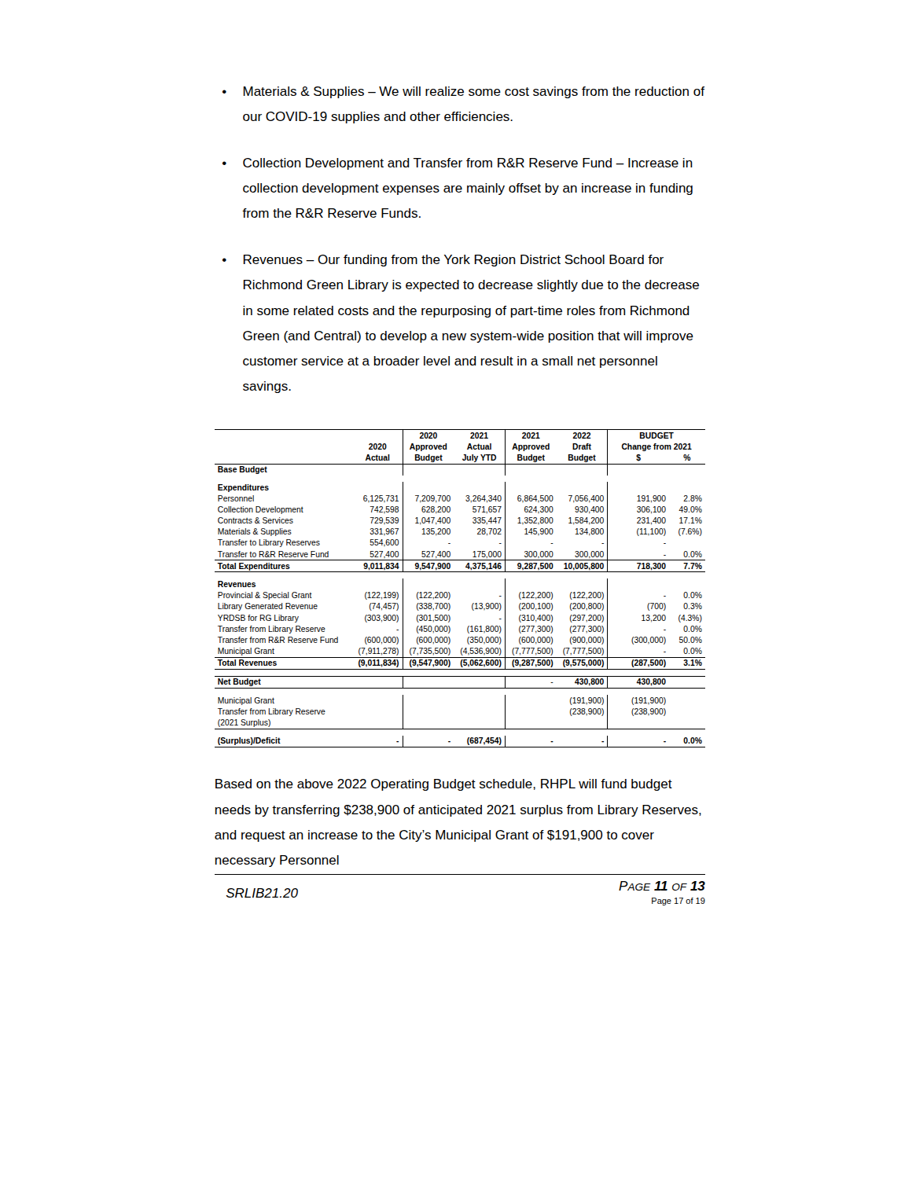Materials & Supplies – We will realize some cost savings from the reduction of our COVID-19 supplies and other efficiencies.
Collection Development and Transfer from R&R Reserve Fund – Increase in collection development expenses are mainly offset by an increase in funding from the R&R Reserve Funds.
Revenues – Our funding from the York Region District School Board for Richmond Green Library is expected to decrease slightly due to the decrease in some related costs and the repurposing of part-time roles from Richmond Green (and Central) to develop a new system-wide position that will improve customer service at a broader level and result in a small net personnel savings.
| | | 2020 | 2021 | 2021 | 2022 | BUDGET |
| | 2020 | Approved | Actual | Approved | Draft | Change from 2021 |
| | Actual | Budget | July YTD | Budget | Budget | $ | % |
| Base Budget | | | | | | | |
| Expenditures | | | | | | | |
| Personnel | 6,125,731 | 7,209,700 | 3,264,340 | 6,864,500 | 7,056,400 | 191,900 | 2.8% |
| Collection Development | 742,598 | 628,200 | 571,657 | 624,300 | 930,400 | 306,100 | 49.0% |
| Contracts & Services | 729,539 | 1,047,400 | 335,447 | 1,352,800 | 1,584,200 | 231,400 | 17.1% |
| Materials & Supplies | 331,967 | 135,200 | 28,702 | 145,900 | 134,800 | (11,100) | (7.6%) |
| Transfer to Library Reserves | 554,600 | - | - | - | - | - | |
| Transfer to R&R Reserve Fund | 527,400 | 527,400 | 175,000 | 300,000 | 300,000 | - | 0.0% |
| Total Expenditures | 9,011,834 | 9,547,900 | 4,375,146 | 9,287,500 | 10,005,800 | 718,300 | 7.7% |
| Revenues | | | | | | | |
| Provincial & Special Grant | (122,199) | (122,200) | - | (122,200) | (122,200) | - | 0.0% |
| Library Generated Revenue | (74,457) | (338,700) | (13,900) | (200,100) | (200,800) | (700) | 0.3% |
| YRDSB for RG Library | (303,900) | (301,500) | - | (310,400) | (297,200) | 13,200 | (4.3%) |
| Transfer from Library Reserve | - | (450,000) | (161,800) | (277,300) | (277,300) | - | 0.0% |
| Transfer from R&R Reserve Fund | (600,000) | (600,000) | (350,000) | (600,000) | (900,000) | (300,000) | 50.0% |
| Municipal Grant | (7,911,278) | (7,735,500) | (4,536,900) | (7,777,500) | (7,777,500) | - | 0.0% |
| Total Revenues | (9,011,834) | (9,547,900) | (5,062,600) | (9,287,500) | (9,575,000) | (287,500) | 3.1% |
| Net Budget | | | | - | 430,800 | 430,800 | |
| Municipal Grant | | | | | (191,900) | (191,900) | |
| Transfer from Library Reserve | | | | | (238,900) | (238,900) | |
| (2021 Surplus) | | | | | | | |
| (Surplus)/Deficit | - | - | (687,454) | - | - | - | 0.0% |
Based on the above 2022 Operating Budget schedule, RHPL will fund budget needs by transferring $238,900 of anticipated 2021 surplus from Library Reserves, and request an increase to the City’s Municipal Grant of $191,900 to cover necessary Personnel
SRLIB21.20
PAGE 11 OF 13 Page 17 of 19